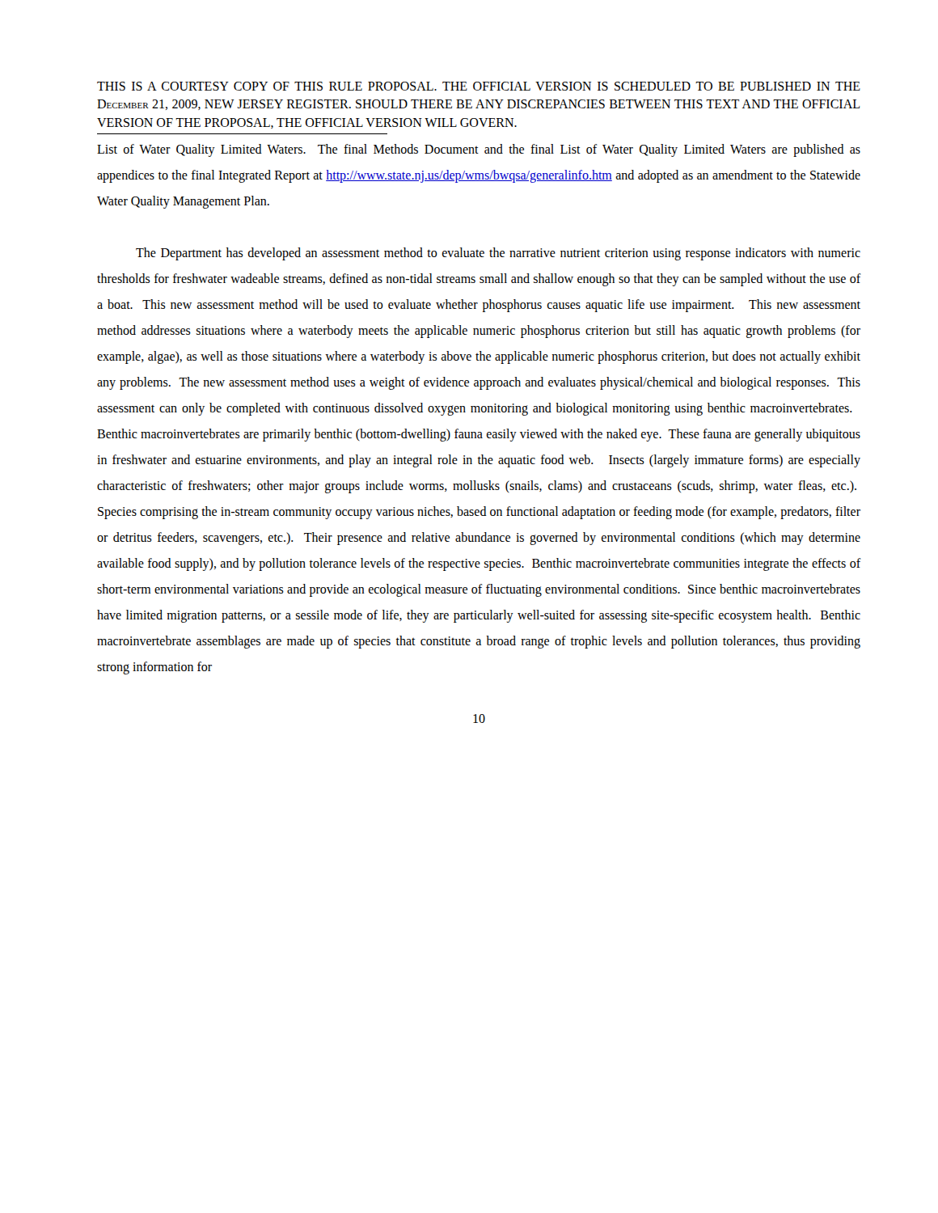THIS IS A COURTESY COPY OF THIS RULE PROPOSAL. THE OFFICIAL VERSION IS SCHEDULED TO BE PUBLISHED IN THE December 21, 2009, NEW JERSEY REGISTER. SHOULD THERE BE ANY DISCREPANCIES BETWEEN THIS TEXT AND THE OFFICIAL VERSION OF THE PROPOSAL, THE OFFICIAL VERSION WILL GOVERN.
List of Water Quality Limited Waters. The final Methods Document and the final List of Water Quality Limited Waters are published as appendices to the final Integrated Report at http://www.state.nj.us/dep/wms/bwqsa/generalinfo.htm and adopted as an amendment to the Statewide Water Quality Management Plan.
The Department has developed an assessment method to evaluate the narrative nutrient criterion using response indicators with numeric thresholds for freshwater wadeable streams, defined as non-tidal streams small and shallow enough so that they can be sampled without the use of a boat. This new assessment method will be used to evaluate whether phosphorus causes aquatic life use impairment. This new assessment method addresses situations where a waterbody meets the applicable numeric phosphorus criterion but still has aquatic growth problems (for example, algae), as well as those situations where a waterbody is above the applicable numeric phosphorus criterion, but does not actually exhibit any problems. The new assessment method uses a weight of evidence approach and evaluates physical/chemical and biological responses. This assessment can only be completed with continuous dissolved oxygen monitoring and biological monitoring using benthic macroinvertebrates. Benthic macroinvertebrates are primarily benthic (bottom-dwelling) fauna easily viewed with the naked eye. These fauna are generally ubiquitous in freshwater and estuarine environments, and play an integral role in the aquatic food web. Insects (largely immature forms) are especially characteristic of freshwaters; other major groups include worms, mollusks (snails, clams) and crustaceans (scuds, shrimp, water fleas, etc.). Species comprising the in-stream community occupy various niches, based on functional adaptation or feeding mode (for example, predators, filter or detritus feeders, scavengers, etc.). Their presence and relative abundance is governed by environmental conditions (which may determine available food supply), and by pollution tolerance levels of the respective species. Benthic macroinvertebrate communities integrate the effects of short-term environmental variations and provide an ecological measure of fluctuating environmental conditions. Since benthic macroinvertebrates have limited migration patterns, or a sessile mode of life, they are particularly well-suited for assessing site-specific ecosystem health. Benthic macroinvertebrate assemblages are made up of species that constitute a broad range of trophic levels and pollution tolerances, thus providing strong information for
10